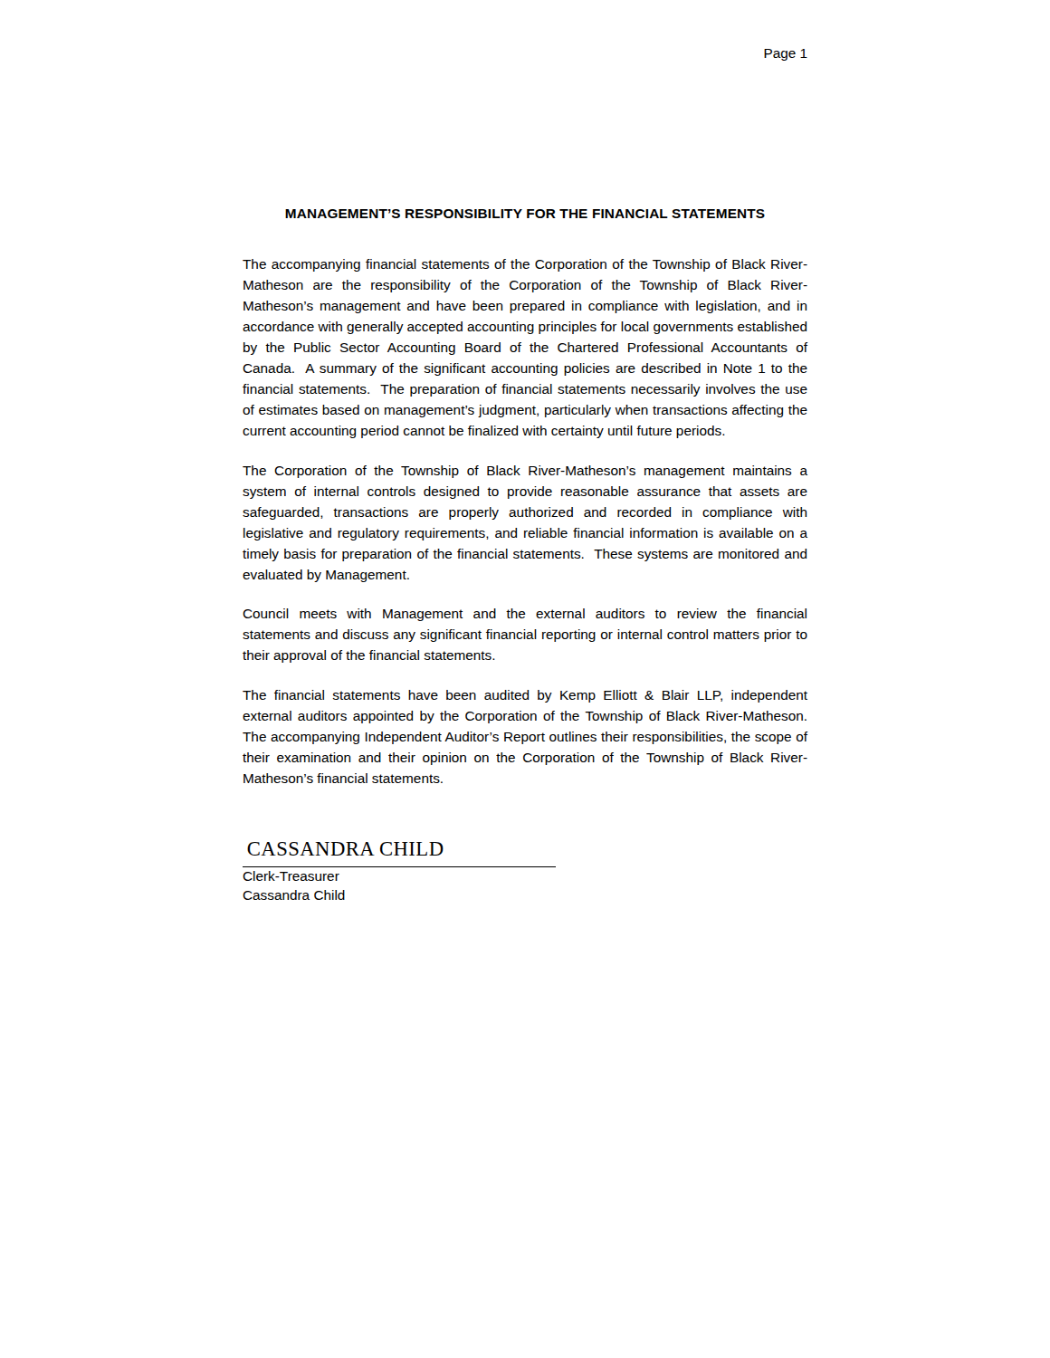Page 1
MANAGEMENT’S RESPONSIBILITY FOR THE FINANCIAL STATEMENTS
The accompanying financial statements of the Corporation of the Township of Black River-Matheson are the responsibility of the Corporation of the Township of Black River-Matheson’s management and have been prepared in compliance with legislation, and in accordance with generally accepted accounting principles for local governments established by the Public Sector Accounting Board of the Chartered Professional Accountants of Canada. A summary of the significant accounting policies are described in Note 1 to the financial statements. The preparation of financial statements necessarily involves the use of estimates based on management’s judgment, particularly when transactions affecting the current accounting period cannot be finalized with certainty until future periods.
The Corporation of the Township of Black River-Matheson’s management maintains a system of internal controls designed to provide reasonable assurance that assets are safeguarded, transactions are properly authorized and recorded in compliance with legislative and regulatory requirements, and reliable financial information is available on a timely basis for preparation of the financial statements. These systems are monitored and evaluated by Management.
Council meets with Management and the external auditors to review the financial statements and discuss any significant financial reporting or internal control matters prior to their approval of the financial statements.
The financial statements have been audited by Kemp Elliott & Blair LLP, independent external auditors appointed by the Corporation of the Township of Black River-Matheson. The accompanying Independent Auditor’s Report outlines their responsibilities, the scope of their examination and their opinion on the Corporation of the Township of Black River-Matheson’s financial statements.
CASSANDRA CHILD
Clerk-Treasurer
Cassandra Child